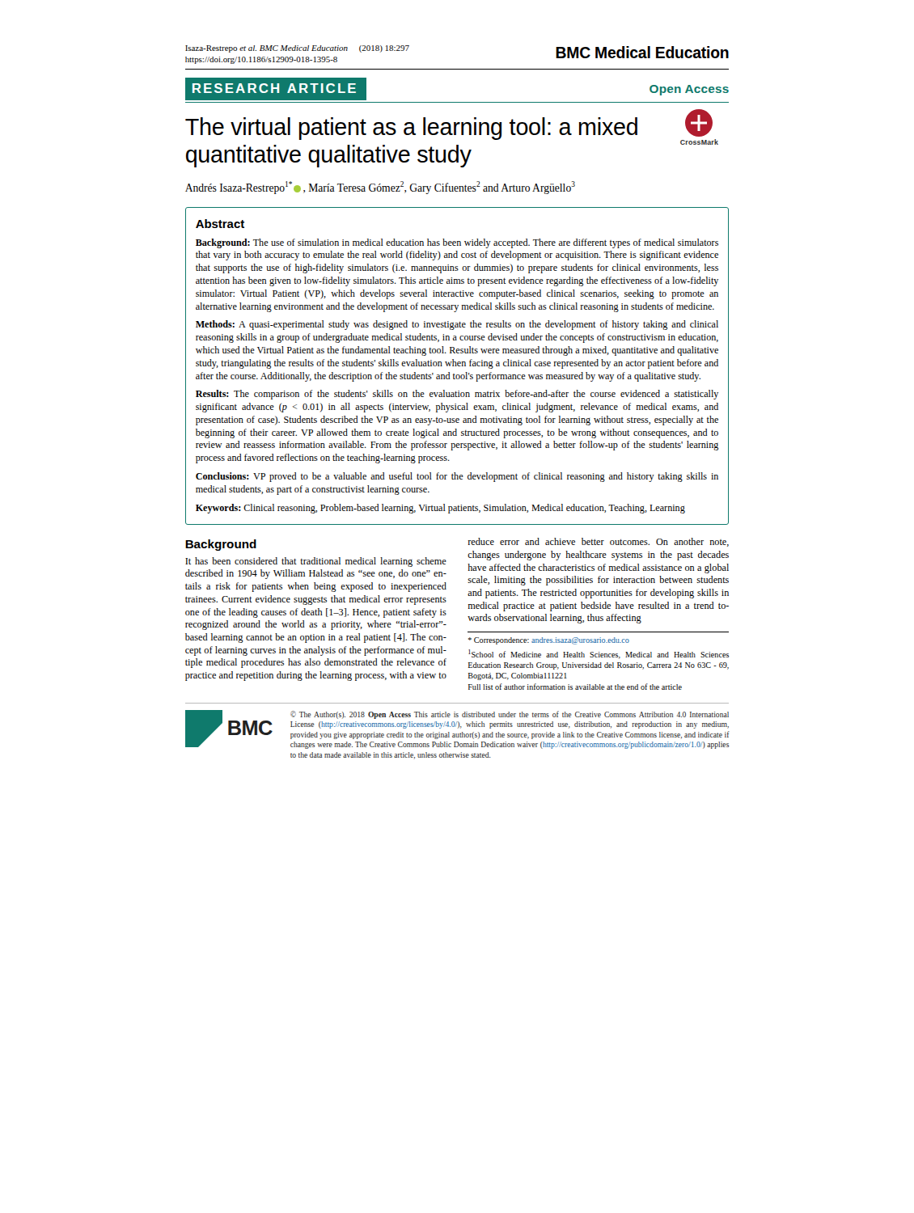Isaza-Restrepo et al. BMC Medical Education (2018) 18:297
https://doi.org/10.1186/s12909-018-1395-8
BMC Medical Education
RESEARCH ARTICLE
Open Access
CrossMark
The virtual patient as a learning tool: a mixed quantitative qualitative study
Andrés Isaza-Restrepo1* , María Teresa Gómez2, Gary Cifuentes2 and Arturo Argüello3
Abstract
Background: The use of simulation in medical education has been widely accepted. There are different types of medical simulators that vary in both accuracy to emulate the real world (fidelity) and cost of development or acquisition. There is significant evidence that supports the use of high-fidelity simulators (i.e. mannequins or dummies) to prepare students for clinical environments, less attention has been given to low-fidelity simulators. This article aims to present evidence regarding the effectiveness of a low-fidelity simulator: Virtual Patient (VP), which develops several interactive computer-based clinical scenarios, seeking to promote an alternative learning environment and the development of necessary medical skills such as clinical reasoning in students of medicine.
Methods: A quasi-experimental study was designed to investigate the results on the development of history taking and clinical reasoning skills in a group of undergraduate medical students, in a course devised under the concepts of constructivism in education, which used the Virtual Patient as the fundamental teaching tool. Results were measured through a mixed, quantitative and qualitative study, triangulating the results of the students' skills evaluation when facing a clinical case represented by an actor patient before and after the course. Additionally, the description of the students' and tool's performance was measured by way of a qualitative study.
Results: The comparison of the students' skills on the evaluation matrix before-and-after the course evidenced a statistically significant advance (p < 0.01) in all aspects (interview, physical exam, clinical judgment, relevance of medical exams, and presentation of case). Students described the VP as an easy-to-use and motivating tool for learning without stress, especially at the beginning of their career. VP allowed them to create logical and structured processes, to be wrong without consequences, and to review and reassess information available. From the professor perspective, it allowed a better follow-up of the students' learning process and favored reflections on the teaching-learning process.
Conclusions: VP proved to be a valuable and useful tool for the development of clinical reasoning and history taking skills in medical students, as part of a constructivist learning course.
Keywords: Clinical reasoning, Problem-based learning, Virtual patients, Simulation, Medical education, Teaching, Learning
Background
It has been considered that traditional medical learning scheme described in 1904 by William Halstead as “see one, do one” entails a risk for patients when being exposed to inexperienced trainees. Current evidence suggests that medical error represents one of the leading causes of death [1–3]. Hence, patient safety is recognized around the world as a priority, where “trial-error”-based learning cannot be an option in a real patient [4]. The concept of learning curves in the analysis of the performance of multiple medical procedures has also demonstrated the relevance of practice and repetition during the learning process, with a view to reduce error and achieve better outcomes. On another note, changes undergone by healthcare systems in the past decades have affected the characteristics of medical assistance on a global scale, limiting the possibilities for interaction between students and patients. The restricted opportunities for developing skills in medical practice at patient bedside have resulted in a trend towards observational learning, thus affecting
* Correspondence: andres.isaza@urosario.edu.co
1School of Medicine and Health Sciences, Medical and Health Sciences Education Research Group, Universidad del Rosario, Carrera 24 No 63C - 69, Bogotá, DC, Colombia111221
Full list of author information is available at the end of the article
BMC
© The Author(s). 2018 Open Access This article is distributed under the terms of the Creative Commons Attribution 4.0 International License (http://creativecommons.org/licenses/by/4.0/), which permits unrestricted use, distribution, and reproduction in any medium, provided you give appropriate credit to the original author(s) and the source, provide a link to the Creative Commons license, and indicate if changes were made. The Creative Commons Public Domain Dedication waiver (http://creativecommons.org/publicdomain/zero/1.0/) applies to the data made available in this article, unless otherwise stated.